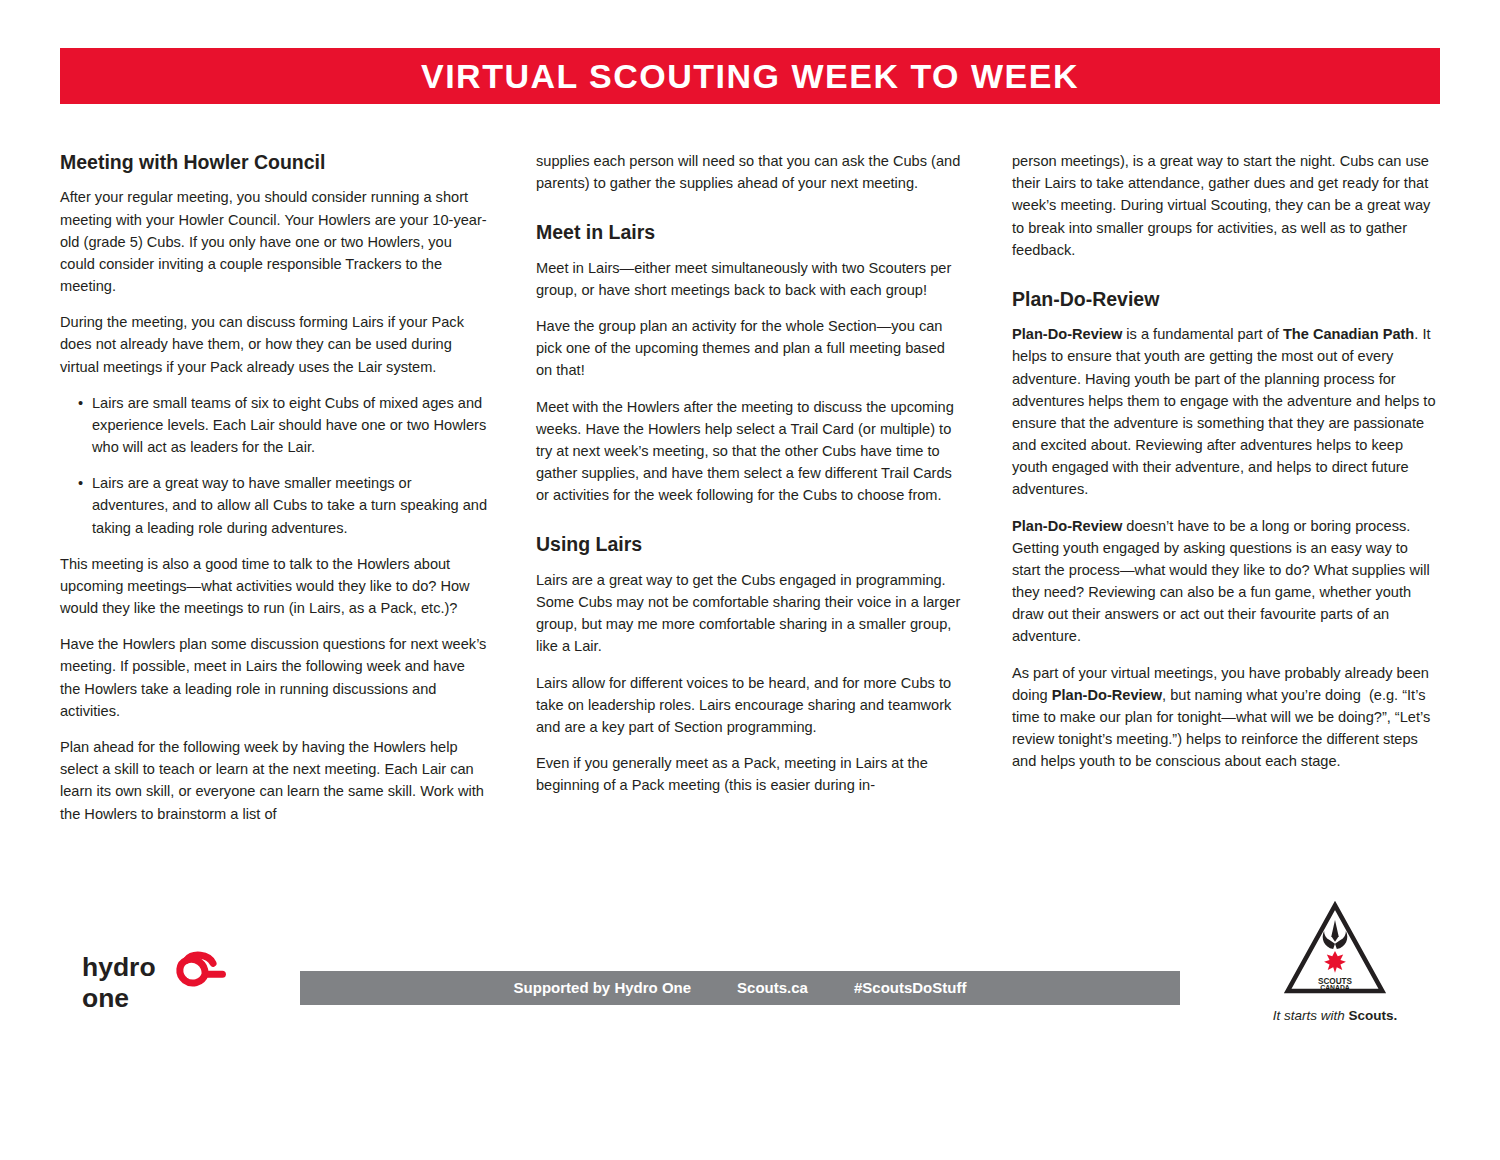Virtual Scouting Week to Week
Meeting with Howler Council
After your regular meeting, you should consider running a short meeting with your Howler Council. Your Howlers are your 10-year-old (grade 5) Cubs. If you only have one or two Howlers, you could consider inviting a couple responsible Trackers to the meeting.
During the meeting, you can discuss forming Lairs if your Pack does not already have them, or how they can be used during virtual meetings if your Pack already uses the Lair system.
Lairs are small teams of six to eight Cubs of mixed ages and experience levels. Each Lair should have one or two Howlers who will act as leaders for the Lair.
Lairs are a great way to have smaller meetings or adventures, and to allow all Cubs to take a turn speaking and taking a leading role during adventures.
This meeting is also a good time to talk to the Howlers about upcoming meetings—what activities would they like to do? How would they like the meetings to run (in Lairs, as a Pack, etc.)?
Have the Howlers plan some discussion questions for next week’s meeting. If possible, meet in Lairs the following week and have the Howlers take a leading role in running discussions and activities.
Plan ahead for the following week by having the Howlers help select a skill to teach or learn at the next meeting. Each Lair can learn its own skill, or everyone can learn the same skill. Work with the Howlers to brainstorm a list of
supplies each person will need so that you can ask the Cubs (and parents) to gather the supplies ahead of your next meeting.
Meet in Lairs
Meet in Lairs—either meet simultaneously with two Scouters per group, or have short meetings back to back with each group!
Have the group plan an activity for the whole Section—you can pick one of the upcoming themes and plan a full meeting based on that!
Meet with the Howlers after the meeting to discuss the upcoming weeks. Have the Howlers help select a Trail Card (or multiple) to try at next week’s meeting, so that the other Cubs have time to gather supplies, and have them select a few different Trail Cards or activities for the week following for the Cubs to choose from.
Using Lairs
Lairs are a great way to get the Cubs engaged in programming. Some Cubs may not be comfortable sharing their voice in a larger group, but may me more comfortable sharing in a smaller group, like a Lair.
Lairs allow for different voices to be heard, and for more Cubs to take on leadership roles. Lairs encourage sharing and teamwork and are a key part of Section programming.
Even if you generally meet as a Pack, meeting in Lairs at the beginning of a Pack meeting (this is easier during in-
person meetings), is a great way to start the night. Cubs can use their Lairs to take attendance, gather dues and get ready for that week’s meeting. During virtual Scouting, they can be a great way to break into smaller groups for activities, as well as to gather feedback.
Plan-Do-Review
Plan-Do-Review is a fundamental part of The Canadian Path. It helps to ensure that youth are getting the most out of every adventure. Having youth be part of the planning process for adventures helps them to engage with the adventure and helps to ensure that the adventure is something that they are passionate and excited about. Reviewing after adventures helps to keep youth engaged with their adventure, and helps to direct future adventures.
Plan-Do-Review doesn’t have to be a long or boring process. Getting youth engaged by asking questions is an easy way to start the process—what would they like to do? What supplies will they need? Reviewing can also be a fun game, whether youth draw out their answers or act out their favourite parts of an adventure.
As part of your virtual meetings, you have probably already been doing Plan-Do-Review, but naming what you’re doing (e.g. “It’s time to make our plan for tonight—what will we be doing?”, “Let’s review tonight’s meeting.”) helps to reinforce the different steps and helps youth to be conscious about each stage.
hydro one
Supported by Hydro One Scouts.ca #ScoutsDoStuff
SCOUTS CANADA
It starts with Scouts.